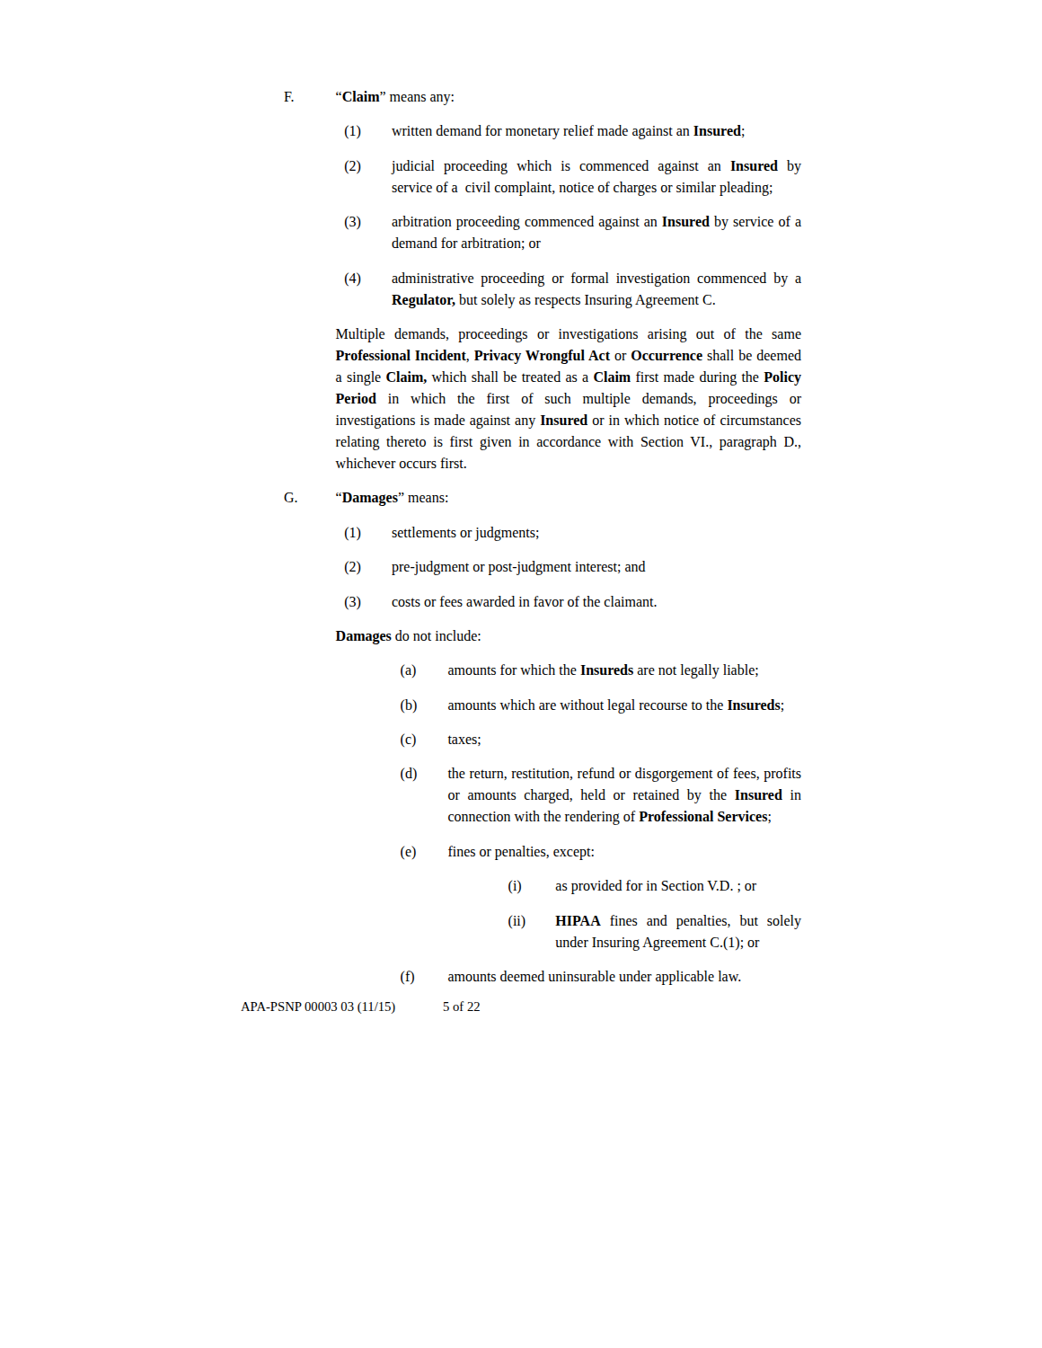F.
“Claim” means any:
(1)
written demand for monetary relief made against an Insured;
(2)
judicial proceeding which is commenced against an Insured by service of a civil complaint, notice of charges or similar pleading;
(3)
arbitration proceeding commenced against an Insured by service of a demand for arbitration; or
(4)
administrative proceeding or formal investigation commenced by a Regulator, but solely as respects Insuring Agreement C.
Multiple demands, proceedings or investigations arising out of the same Professional Incident, Privacy Wrongful Act or Occurrence shall be deemed a single Claim, which shall be treated as a Claim first made during the Policy Period in which the first of such multiple demands, proceedings or investigations is made against any Insured or in which notice of circumstances relating thereto is first given in accordance with Section VI., paragraph D., whichever occurs first.
G.
“Damages” means:
(1)
settlements or judgments;
(2)
pre-judgment or post-judgment interest; and
(3)
costs or fees awarded in favor of the claimant.
Damages do not include:
(a)
amounts for which the Insureds are not legally liable;
(b)
amounts which are without legal recourse to the Insureds;
(c)
taxes;
(d)
the return, restitution, refund or disgorgement of fees, profits or amounts charged, held or retained by the Insured in connection with the rendering of Professional Services;
(e)
fines or penalties, except:
(i)
as provided for in Section V.D. ; or
(ii)
HIPAA fines and penalties, but solely under Insuring Agreement C.(1); or
(f)
amounts deemed uninsurable under applicable law.
APA-PSNP 00003 03 (11/15) 5 of 22